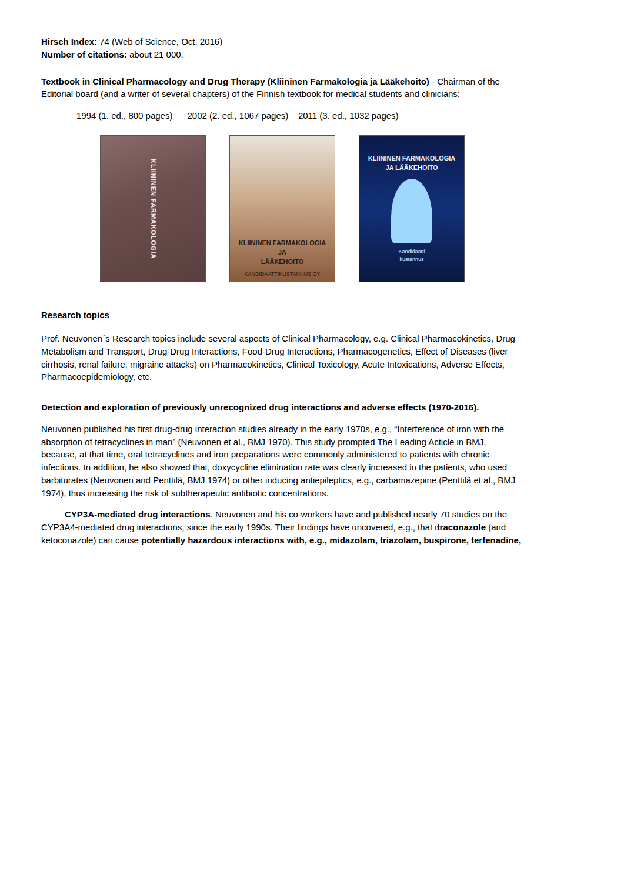Hirsch Index: 74 (Web of Science, Oct. 2016)
Number of citations: about 21 000.
Textbook in Clinical Pharmacology and Drug Therapy (Kliininen Farmakologia ja Lääkehoito) - Chairman of the Editorial board (and a writer of several chapters) of the Finnish textbook for medical students and clinicians:
1994 (1. ed., 800 pages) 2002 (2. ed., 1067 pages) 2011 (3. ed., 1032 pages)
KLIININEN FARMAKOLOGIA
KLIININEN FARMAKOLOGIA
JA
LÄÄKEHOITO
KANDIDAATTIKUSTANNUS OY
KLIININEN FARMAKOLOGIA
JA LÄÄKEHOITO
Kandidaatti
kustannus
Research topics
Prof. Neuvonen´s Research topics include several aspects of Clinical Pharmacology, e.g. Clinical Pharmacokinetics, Drug Metabolism and Transport, Drug-Drug Interactions, Food-Drug Interactions, Pharmacogenetics, Effect of Diseases (liver cirrhosis, renal failure, migraine attacks) on Pharmacokinetics, Clinical Toxicology, Acute Intoxications, Adverse Effects, Pharmacoepidemiology, etc.
Detection and exploration of previously unrecognized drug interactions and adverse effects (1970-2016).
Neuvonen published his first drug-drug interaction studies already in the early 1970s, e.g., “Interference of iron with the absorption of tetracyclines in man” (Neuvonen et al., BMJ 1970). This study prompted The Leading Acticle in BMJ, because, at that time, oral tetracyclines and iron preparations were commonly administered to patients with chronic infections. In addition, he also showed that, doxycycline elimination rate was clearly increased in the patients, who used barbiturates (Neuvonen and Penttilä, BMJ 1974) or other inducing antiepileptics, e.g., carbamazepine (Penttilä et al., BMJ 1974), thus increasing the risk of subtherapeutic antibiotic concentrations.
CYP3A-mediated drug interactions. Neuvonen and his co-workers have and published nearly 70 studies on the CYP3A4-mediated drug interactions, since the early 1990s. Their findings have uncovered, e.g., that itraconazole (and ketoconazole) can cause potentially hazardous interactions with, e.g., midazolam, triazolam, buspirone, terfenadine,